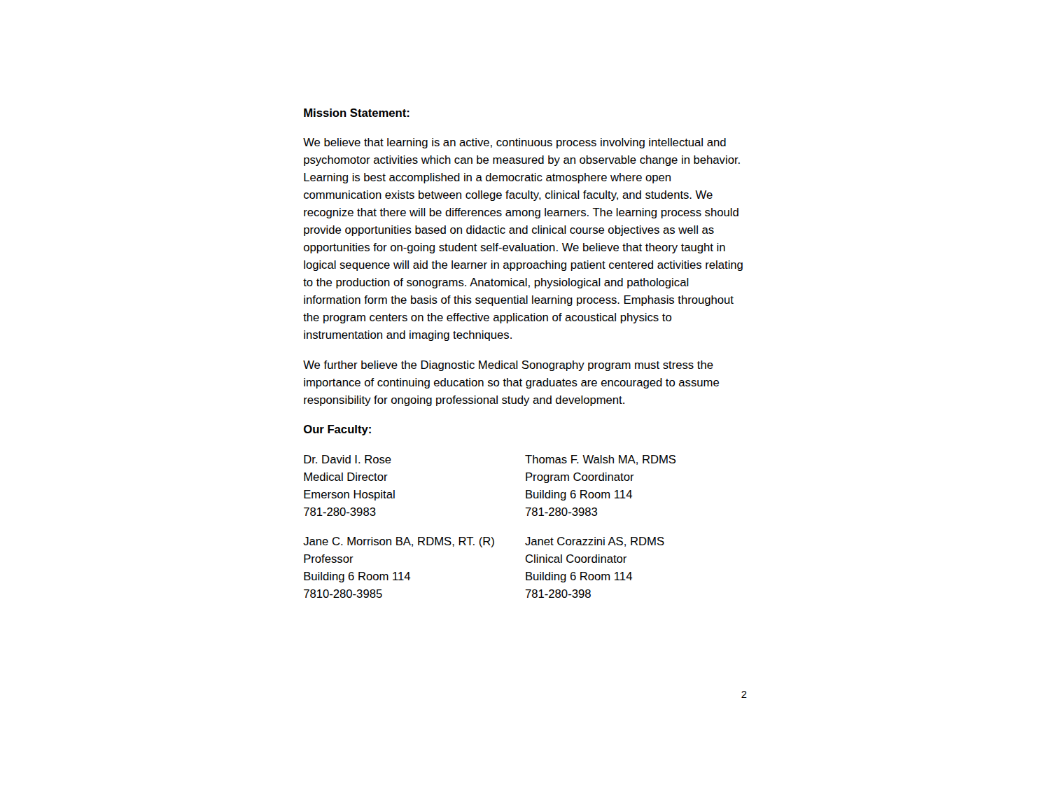Mission Statement:
We believe that learning is an active, continuous process involving intellectual and psychomotor activities which can be measured by an observable change in behavior. Learning is best accomplished in a democratic atmosphere where open communication exists between college faculty, clinical faculty, and students. We recognize that there will be differences among learners. The learning process should provide opportunities based on didactic and clinical course objectives as well as opportunities for on-going student self-evaluation. We believe that theory taught in logical sequence will aid the learner in approaching patient centered activities relating to the production of sonograms. Anatomical, physiological and pathological information form the basis of this sequential learning process. Emphasis throughout the program centers on the effective application of acoustical physics to instrumentation and imaging techniques.
We further believe the Diagnostic Medical Sonography program must stress the importance of continuing education so that graduates are encouraged to assume responsibility for ongoing professional study and development.
Our Faculty:
| Dr. David I. Rose | Thomas F. Walsh MA, RDMS |
| Medical Director | Program Coordinator |
| Emerson Hospital | Building 6 Room 114 |
| 781-280-3983 | 781-280-3983 |
| Jane C. Morrison BA, RDMS, RT. (R) | Janet Corazzini AS, RDMS |
| Professor | Clinical Coordinator |
| Building 6 Room 114 | Building 6 Room 114 |
| 7810-280-3985 | 781-280-398 |
2